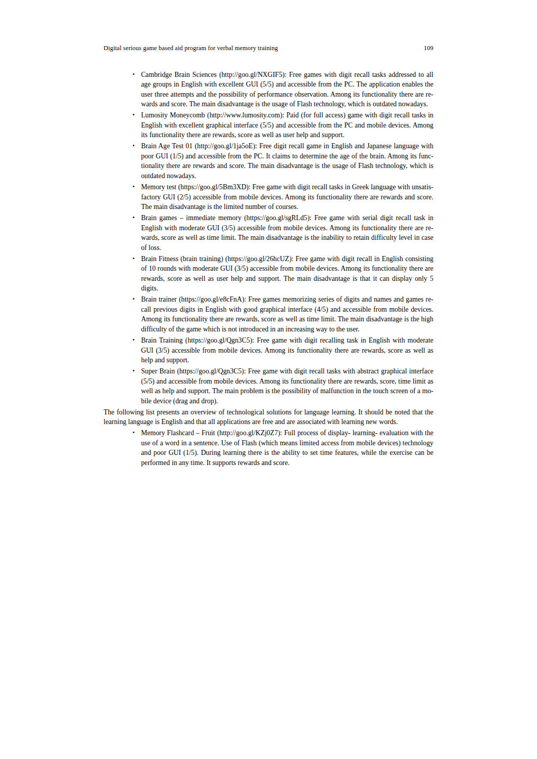Digital serious game based aid program for verbal memory training 109
Cambridge Brain Sciences (http://goo.gl/NXGIF5): Free games with digit recall tasks addressed to all age groups in English with excellent GUI (5/5) and accessible from the PC. The application enables the user three attempts and the possibility of performance observation. Among its functionality there are rewards and score. The main disadvantage is the usage of Flash technology, which is outdated nowadays.
Lumosity Moneycomb (http://www.lumosity.com): Paid (for full access) game with digit recall tasks in English with excellent graphical interface (5/5) and accessible from the PC and mobile devices. Among its functionality there are rewards, score as well as user help and support.
Brain Age Test 01 (http://goo.gl/1ja5oE): Free digit recall game in English and Japanese language with poor GUI (1/5) and accessible from the PC. It claims to determine the age of the brain. Among its functionality there are rewards and score. The main disadvantage is the usage of Flash technology, which is outdated nowadays.
Memory test (https://goo.gl/5Bm3XD): Free game with digit recall tasks in Greek language with unsatisfactory GUI (2/5) accessible from mobile devices. Among its functionality there are rewards and score. The main disadvantage is the limited number of courses.
Brain games – immediate memory (https://goo.gl/sgRLd5): Free game with serial digit recall task in English with moderate GUI (3/5) accessible from mobile devices. Among its functionality there are rewards, score as well as time limit. The main disadvantage is the inability to retain difficulty level in case of loss.
Brain Fitness (brain training) (https://goo.gl/26hcUZ): Free game with digit recall in English consisting of 10 rounds with moderate GUI (3/5) accessible from mobile devices. Among its functionality there are rewards, score as well as user help and support. The main disadvantage is that it can display only 5 digits.
Brain trainer (https://goo.gl/e8cFnA): Free games memorizing series of digits and names and games recall previous digits in English with good graphical interface (4/5) and accessible from mobile devices. Among its functionality there are rewards, score as well as time limit. The main disadvantage is the high difficulty of the game which is not introduced in an increasing way to the user.
Brain Training (https://goo.gl/Qgn3C5): Free game with digit recalling task in English with moderate GUI (3/5) accessible from mobile devices. Among its functionality there are rewards, score as well as help and support.
Super Brain (https://goo.gl/Qgn3C5): Free game with digit recall tasks with abstract graphical interface (5/5) and accessible from mobile devices. Among its functionality there are rewards, score, time limit as well as help and support. The main problem is the possibility of malfunction in the touch screen of a mobile device (drag and drop).
The following list presents an overview of technological solutions for language learning. It should be noted that the learning language is English and that all applications are free and are associated with learning new words.
Memory Flashcard – Fruit (http://goo.gl/KZj0Z7): Full process of display- learning- evaluation with the use of a word in a sentence. Use of Flash (which means limited access from mobile devices) technology and poor GUI (1/5). During learning there is the ability to set time features, while the exercise can be performed in any time. It supports rewards and score.